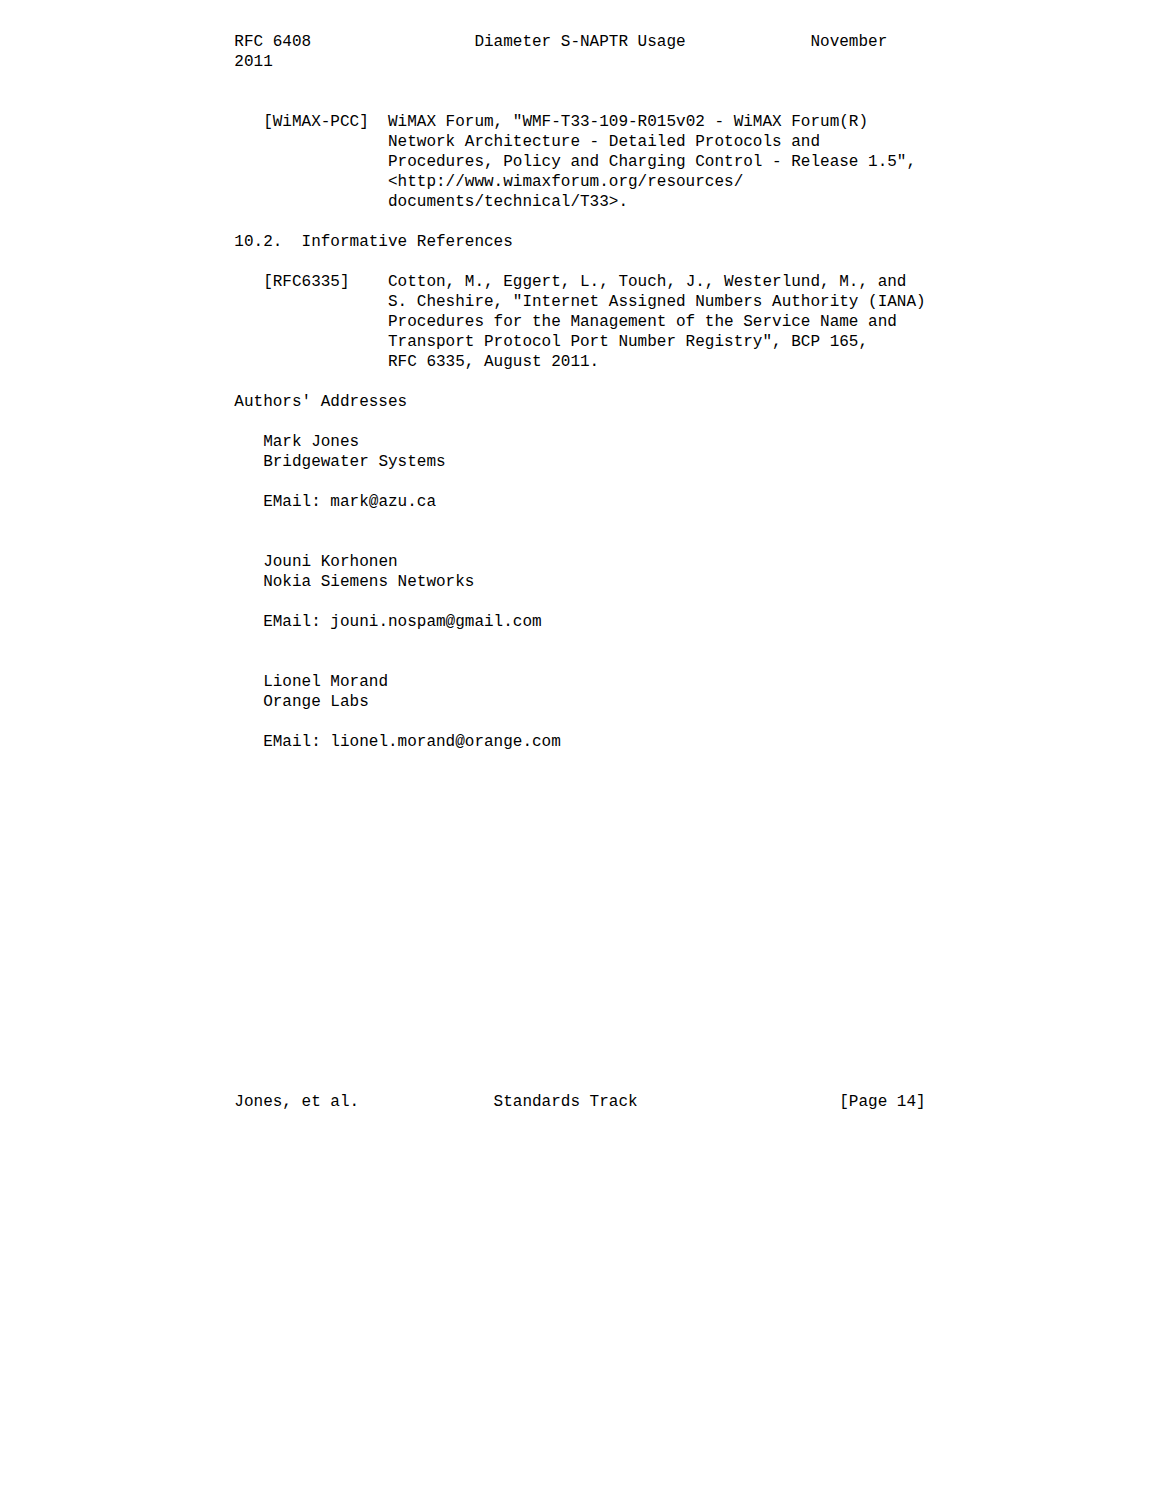RFC 6408                 Diameter S-NAPTR Usage             November 2011


   [WiMAX-PCC]  WiMAX Forum, "WMF-T33-109-R015v02 - WiMAX Forum(R)
                Network Architecture - Detailed Protocols and
                Procedures, Policy and Charging Control - Release 1.5",
                <http://www.wimaxforum.org/resources/
                documents/technical/T33>.

10.2.  Informative References

   [RFC6335]    Cotton, M., Eggert, L., Touch, J., Westerlund, M., and
                S. Cheshire, "Internet Assigned Numbers Authority (IANA)
                Procedures for the Management of the Service Name and
                Transport Protocol Port Number Registry", BCP 165,
                RFC 6335, August 2011.

Authors' Addresses

   Mark Jones
   Bridgewater Systems

   EMail: mark@azu.ca


   Jouni Korhonen
   Nokia Siemens Networks

   EMail: jouni.nospam@gmail.com


   Lionel Morand
   Orange Labs

   EMail: lionel.morand@orange.com

















Jones, et al.              Standards Track                     [Page 14]